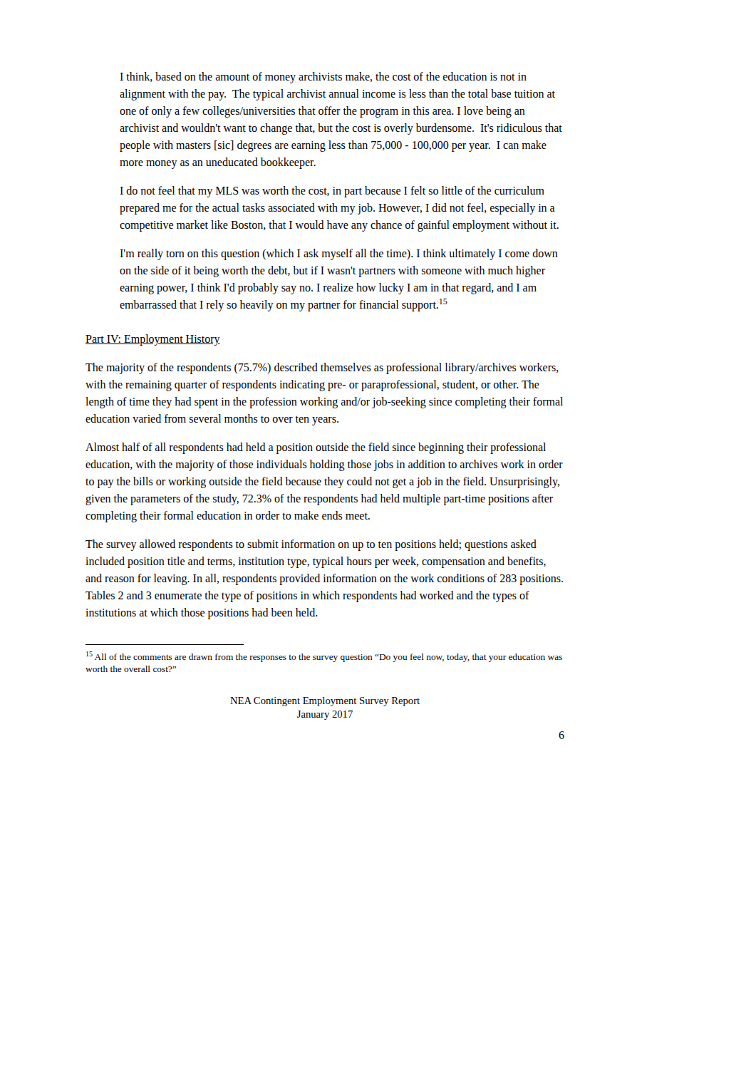I think, based on the amount of money archivists make, the cost of the education is not in alignment with the pay. The typical archivist annual income is less than the total base tuition at one of only a few colleges/universities that offer the program in this area. I love being an archivist and wouldn't want to change that, but the cost is overly burdensome. It's ridiculous that people with masters [sic] degrees are earning less than 75,000 - 100,000 per year. I can make more money as an uneducated bookkeeper.
I do not feel that my MLS was worth the cost, in part because I felt so little of the curriculum prepared me for the actual tasks associated with my job. However, I did not feel, especially in a competitive market like Boston, that I would have any chance of gainful employment without it.
I'm really torn on this question (which I ask myself all the time). I think ultimately I come down on the side of it being worth the debt, but if I wasn't partners with someone with much higher earning power, I think I'd probably say no. I realize how lucky I am in that regard, and I am embarrassed that I rely so heavily on my partner for financial support.15
Part IV: Employment History
The majority of the respondents (75.7%) described themselves as professional library/archives workers, with the remaining quarter of respondents indicating pre- or paraprofessional, student, or other. The length of time they had spent in the profession working and/or job-seeking since completing their formal education varied from several months to over ten years.
Almost half of all respondents had held a position outside the field since beginning their professional education, with the majority of those individuals holding those jobs in addition to archives work in order to pay the bills or working outside the field because they could not get a job in the field. Unsurprisingly, given the parameters of the study, 72.3% of the respondents had held multiple part-time positions after completing their formal education in order to make ends meet.
The survey allowed respondents to submit information on up to ten positions held; questions asked included position title and terms, institution type, typical hours per week, compensation and benefits, and reason for leaving. In all, respondents provided information on the work conditions of 283 positions. Tables 2 and 3 enumerate the type of positions in which respondents had worked and the types of institutions at which those positions had been held.
15 All of the comments are drawn from the responses to the survey question “Do you feel now, today, that your education was worth the overall cost?”
NEA Contingent Employment Survey Report
January 2017
6